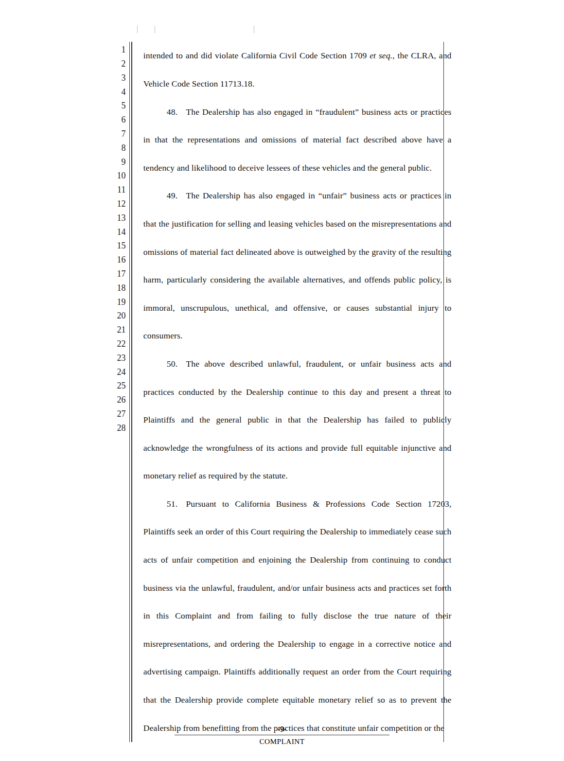1
2
3
4
5
6
7
8
9
10
11
12
13
14
15
16
17
18
19
20
21
22
23
24
25
26
27
28
intended to and did violate California Civil Code Section 1709 et seq., the CLRA, and Vehicle Code Section 11713.18.
48. The Dealership has also engaged in “fraudulent” business acts or practices in that the representations and omissions of material fact described above have a tendency and likelihood to deceive lessees of these vehicles and the general public.
49. The Dealership has also engaged in “unfair” business acts or practices in that the justification for selling and leasing vehicles based on the misrepresentations and omissions of material fact delineated above is outweighed by the gravity of the resulting harm, particularly considering the available alternatives, and offends public policy, is immoral, unscrupulous, unethical, and offensive, or causes substantial injury to consumers.
50. The above described unlawful, fraudulent, or unfair business acts and practices conducted by the Dealership continue to this day and present a threat to Plaintiffs and the general public in that the Dealership has failed to publicly acknowledge the wrongfulness of its actions and provide full equitable injunctive and monetary relief as required by the statute.
51. Pursuant to California Business & Professions Code Section 17203, Plaintiffs seek an order of this Court requiring the Dealership to immediately cease such acts of unfair competition and enjoining the Dealership from continuing to conduct business via the unlawful, fraudulent, and/or unfair business acts and practices set forth in this Complaint and from failing to fully disclose the true nature of their misrepresentations, and ordering the Dealership to engage in a corrective notice and advertising campaign. Plaintiffs additionally request an order from the Court requiring that the Dealership provide complete equitable monetary relief so as to prevent the Dealership from benefitting from the practices that constitute unfair competition or the
-9-
COMPLAINT